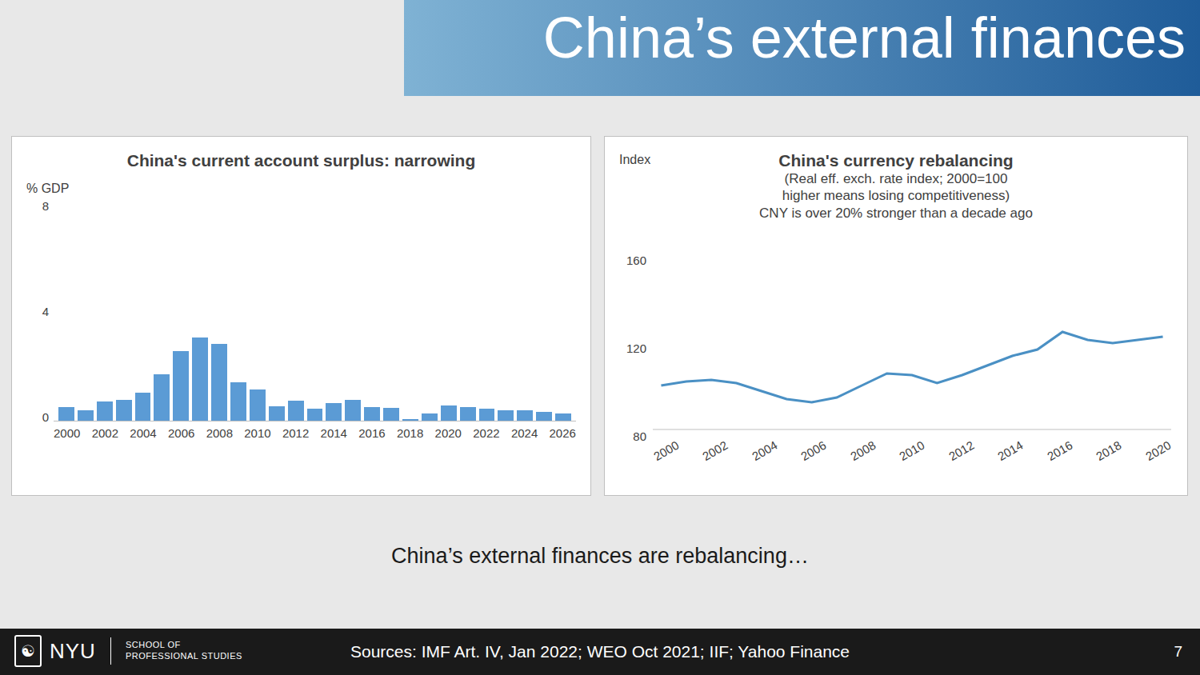China’s external finances
China's current account surplus: narrowing
% GDP
8 4 0
2000 2002 2004 2006 2008 2010 2012 2014 2016 2018 2020 2022 2024 2026
China's currency rebalancing
(Real eff. exch. rate index; 2000=100
higher means losing competitiveness)
CNY is over 20% stronger than a decade ago
Index
160 120 80
2000 2002 2004 2006 2008 2010 2012 2014 2016 2018 2020
China’s external finances are rebalancing…
☯
NYU
SCHOOL OF
PROFESSIONAL STUDIES
Sources: IMF Art. IV, Jan 2022; WEO Oct 2021; IIF; Yahoo Finance
7